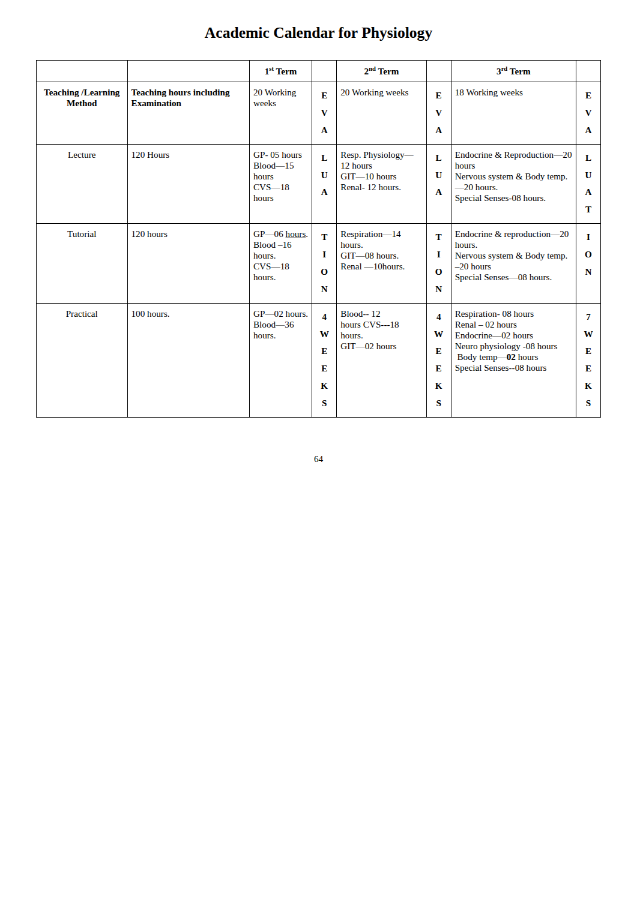Academic Calendar for Physiology
| | | 1 st Term | | 2 nd Term | | 3 rd Term | |
| Teaching /Learning Method | Teaching hours including Examination | 20 Working weeks | E V A | 20 Working weeks | E V A | 18 Working weeks | E V A |
| Lecture | 120 Hours | GP- 05 hours Blood—15 hours CVS—18 hours | L U A | Resp. Physiology—12 hours GIT—10 hours Renal- 12 hours. | L U A | Endocrine & Reproduction—20 hours Nervous system & Body temp.—20 hours. Special Senses-08 hours. | L U A T |
| Tutorial | 120 hours | GP—06 hours . Blood –16 hours. CVS—18 hours. | T I O N | Respiration—14 hours. GIT—08 hours. Renal —10hours. | T I O N | Endocrine & reproduction—20 hours. Nervous system & Body temp. –20 hours Special Senses—08 hours. | I O N |
| Practical | 100 hours. | GP—02 hours. Blood—36 hours. | 4 W E E K S | Blood-- 12 hours CVS---18 hours. GIT—02 hours | 4 W E E K S | Respiration- 08 hours Renal – 02 hours Endocrine—02 hours Neuro physiology -08 hours Body temp— 02 hours Special Senses--08 hours | 7 W E E K S |
64